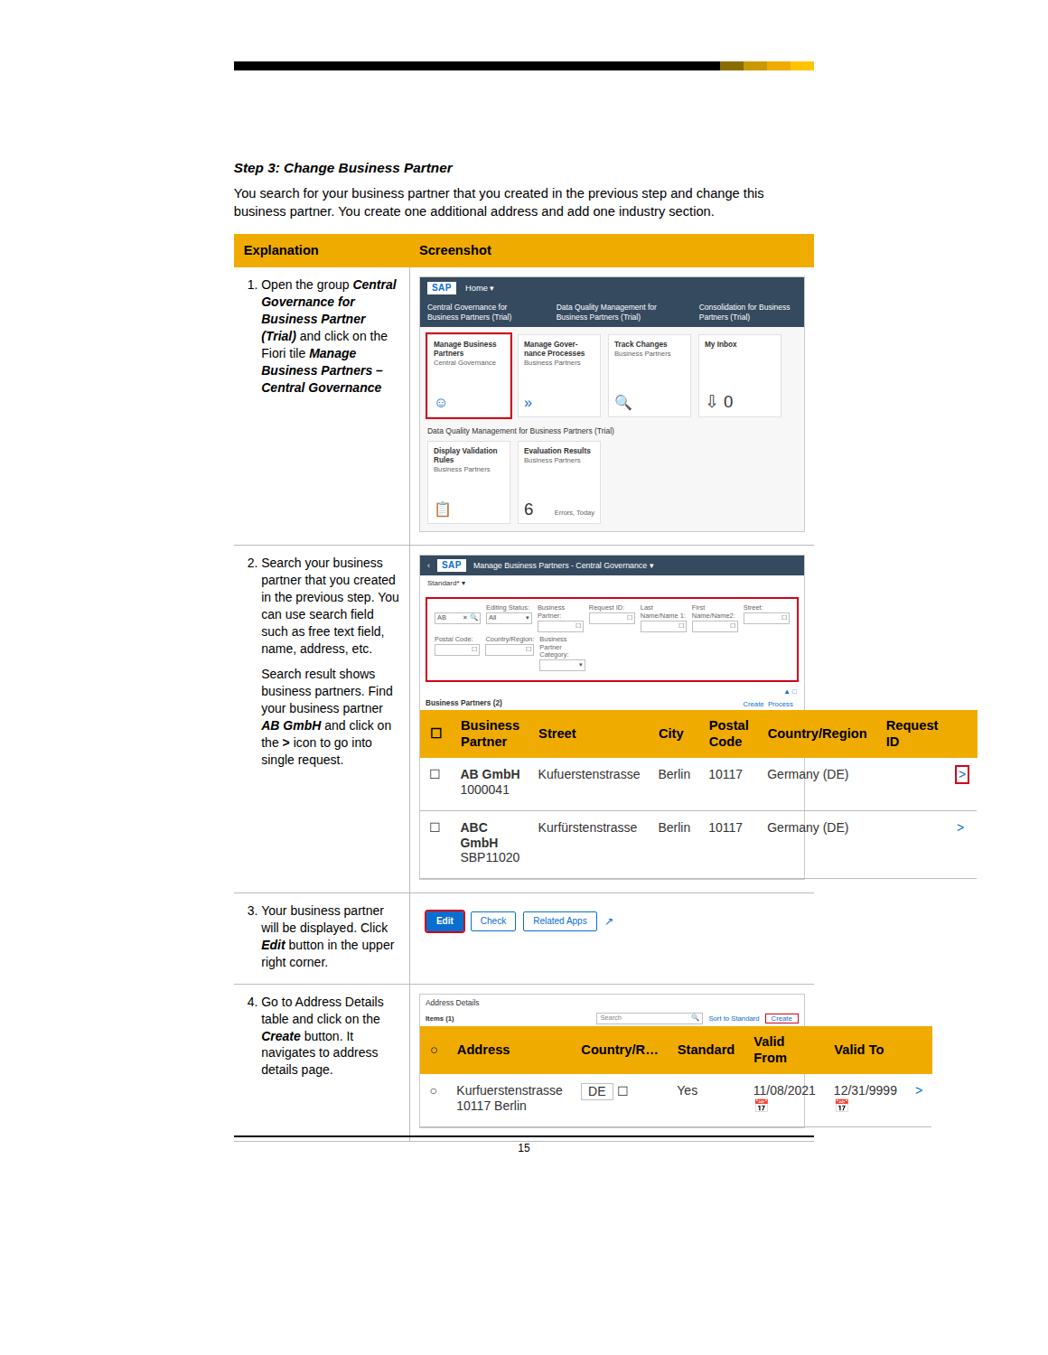Step 3: Change Business Partner
You search for your business partner that you created in the previous step and change this business partner. You create one additional address and add one industry section.
| Explanation | Screenshot |
| --- | --- |
| Open the group Central Governance for Business Partner (Trial) and click on the Fiori tile Manage Business Partners – Central Governance | SAP Home ▾ Central Governance for Business Partners (Trial) Data Quality Management for Business Partners (Trial) Consolidation for Business Partners (Trial) Manage Business Partners Central Governance ☺ Manage Gover- nance Processes Business Partners » Track Changes Business Partners 🔍 My Inbox ⇩ 0 Data Quality Management for Business Partners (Trial) Display Validation Rules Business Partners 📋 Evaluation Results Business Partners 6 Errors, Today |
| Search your business partner that you created in the previous step. You can use search field such as free text field, name, address, etc. Search result shows business partners. Find your business partner AB GmbH and click on the > icon to go into single request. | ‹ SAP Manage Business Partners - Central Governance ▾ Standard* ▾ AB ✕ 🔍 Editing Status: All ▾ Business Partner: ☐ Request ID: ☐ Last Name/Name 1: ☐ First Name/Name2: ☐ Street: ☐ Postal Code: ☐ Country/Region: ☐ Business Partner Category: ▾ ▲ □ Business Partners (2) Create Process / ☐ / Business Partner / Street / City / Postal Code / Country/Region / Request ID / / / --- / --- / --- / --- / --- / --- / --- / --- / / ☐ / AB GmbH 1000041 / Kufuerstenstrasse / Berlin / 10117 / Germany (DE) / / > / / ☐ / ABC GmbH SBP11020 / Kurfürstenstrasse / Berlin / 10117 / Germany (DE) / / > / |
| Your business partner will be displayed. Click Edit button in the upper right corner. | Edit Check Related Apps ↗ |
| Go to Address Details table and click on the Create button. It navigates to address details page. | Address Details Items (1) Search 🔍 Sort to Standard Create / ○ / Address / Country/R… / Standard / Valid From / Valid To / / / --- / --- / --- / --- / --- / --- / --- / / ○ / Kurfuerstenstrasse 10117 Berlin / DE ☐ / Yes / 11/08/2021 📅 / 12/31/9999 📅 / > / |
15